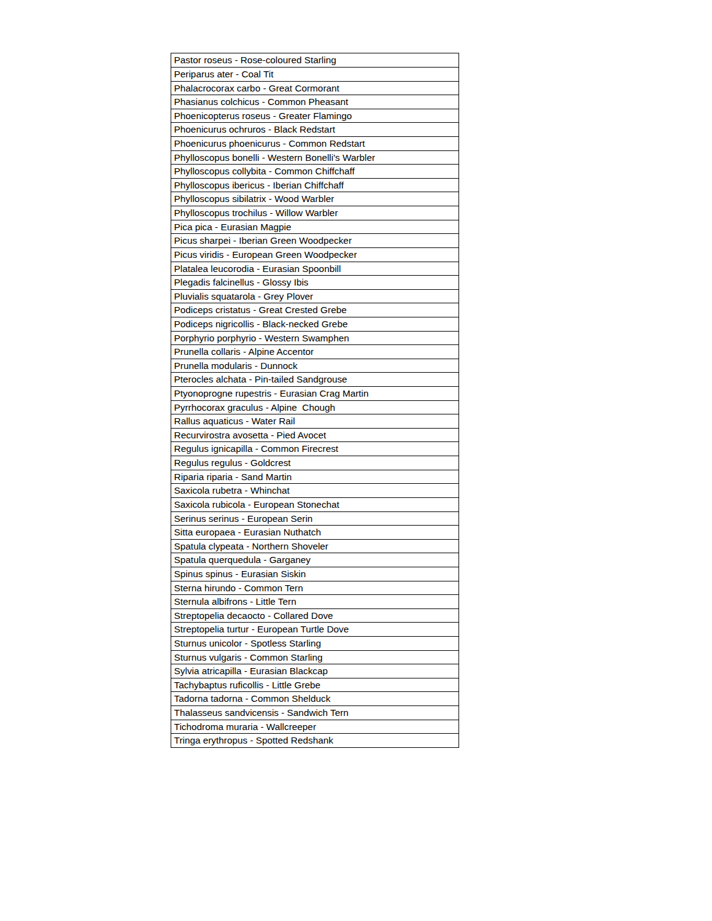| Pastor roseus - Rose-coloured Starling |
| Periparus ater - Coal Tit |
| Phalacrocorax carbo - Great Cormorant |
| Phasianus colchicus - Common Pheasant |
| Phoenicopterus roseus - Greater Flamingo |
| Phoenicurus ochruros - Black Redstart |
| Phoenicurus phoenicurus - Common Redstart |
| Phylloscopus bonelli - Western Bonelli's Warbler |
| Phylloscopus collybita - Common Chiffchaff |
| Phylloscopus ibericus - Iberian Chiffchaff |
| Phylloscopus sibilatrix - Wood Warbler |
| Phylloscopus trochilus - Willow Warbler |
| Pica pica - Eurasian Magpie |
| Picus sharpei - Iberian Green Woodpecker |
| Picus viridis - European Green Woodpecker |
| Platalea leucorodia - Eurasian Spoonbill |
| Plegadis falcinellus - Glossy Ibis |
| Pluvialis squatarola - Grey Plover |
| Podiceps cristatus - Great Crested Grebe |
| Podiceps nigricollis - Black-necked Grebe |
| Porphyrio porphyrio - Western Swamphen |
| Prunella collaris - Alpine Accentor |
| Prunella modularis - Dunnock |
| Pterocles alchata - Pin-tailed Sandgrouse |
| Ptyonoprogne rupestris - Eurasian Crag Martin |
| Pyrrhocorax graculus - Alpine Chough |
| Rallus aquaticus - Water Rail |
| Recurvirostra avosetta - Pied Avocet |
| Regulus ignicapilla - Common Firecrest |
| Regulus regulus - Goldcrest |
| Riparia riparia - Sand Martin |
| Saxicola rubetra - Whinchat |
| Saxicola rubicola - European Stonechat |
| Serinus serinus - European Serin |
| Sitta europaea - Eurasian Nuthatch |
| Spatula clypeata - Northern Shoveler |
| Spatula querquedula - Garganey |
| Spinus spinus - Eurasian Siskin |
| Sterna hirundo - Common Tern |
| Sternula albifrons - Little Tern |
| Streptopelia decaocto - Collared Dove |
| Streptopelia turtur - European Turtle Dove |
| Sturnus unicolor - Spotless Starling |
| Sturnus vulgaris - Common Starling |
| Sylvia atricapilla - Eurasian Blackcap |
| Tachybaptus ruficollis - Little Grebe |
| Tadorna tadorna - Common Shelduck |
| Thalasseus sandvicensis - Sandwich Tern |
| Tichodroma muraria - Wallcreeper |
| Tringa erythropus - Spotted Redshank |